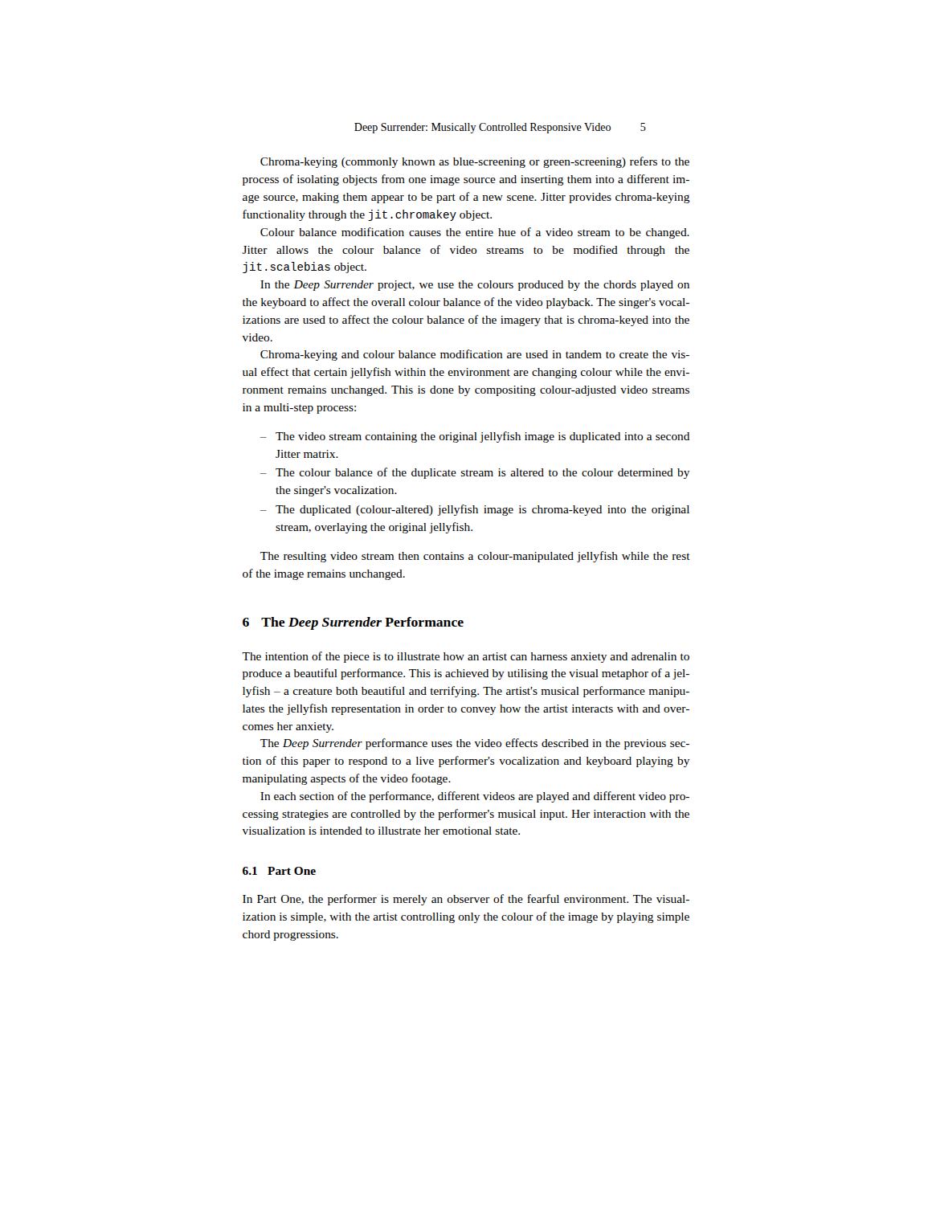Deep Surrender: Musically Controlled Responsive Video 5
Chroma-keying (commonly known as blue-screening or green-screening) refers to the process of isolating objects from one image source and inserting them into a different image source, making them appear to be part of a new scene. Jitter provides chroma-keying functionality through the jit.chromakey object.
Colour balance modification causes the entire hue of a video stream to be changed. Jitter allows the colour balance of video streams to be modified through the jit.scalebias object.
In the Deep Surrender project, we use the colours produced by the chords played on the keyboard to affect the overall colour balance of the video playback. The singer's vocalizations are used to affect the colour balance of the imagery that is chroma-keyed into the video.
Chroma-keying and colour balance modification are used in tandem to create the visual effect that certain jellyfish within the environment are changing colour while the environment remains unchanged. This is done by compositing colour-adjusted video streams in a multi-step process:
The video stream containing the original jellyfish image is duplicated into a second Jitter matrix.
The colour balance of the duplicate stream is altered to the colour determined by the singer's vocalization.
The duplicated (colour-altered) jellyfish image is chroma-keyed into the original stream, overlaying the original jellyfish.
The resulting video stream then contains a colour-manipulated jellyfish while the rest of the image remains unchanged.
6 The Deep Surrender Performance
The intention of the piece is to illustrate how an artist can harness anxiety and adrenalin to produce a beautiful performance. This is achieved by utilising the visual metaphor of a jellyfish – a creature both beautiful and terrifying. The artist's musical performance manipulates the jellyfish representation in order to convey how the artist interacts with and overcomes her anxiety.
The Deep Surrender performance uses the video effects described in the previous section of this paper to respond to a live performer's vocalization and keyboard playing by manipulating aspects of the video footage.
In each section of the performance, different videos are played and different video processing strategies are controlled by the performer's musical input. Her interaction with the visualization is intended to illustrate her emotional state.
6.1 Part One
In Part One, the performer is merely an observer of the fearful environment. The visualization is simple, with the artist controlling only the colour of the image by playing simple chord progressions.